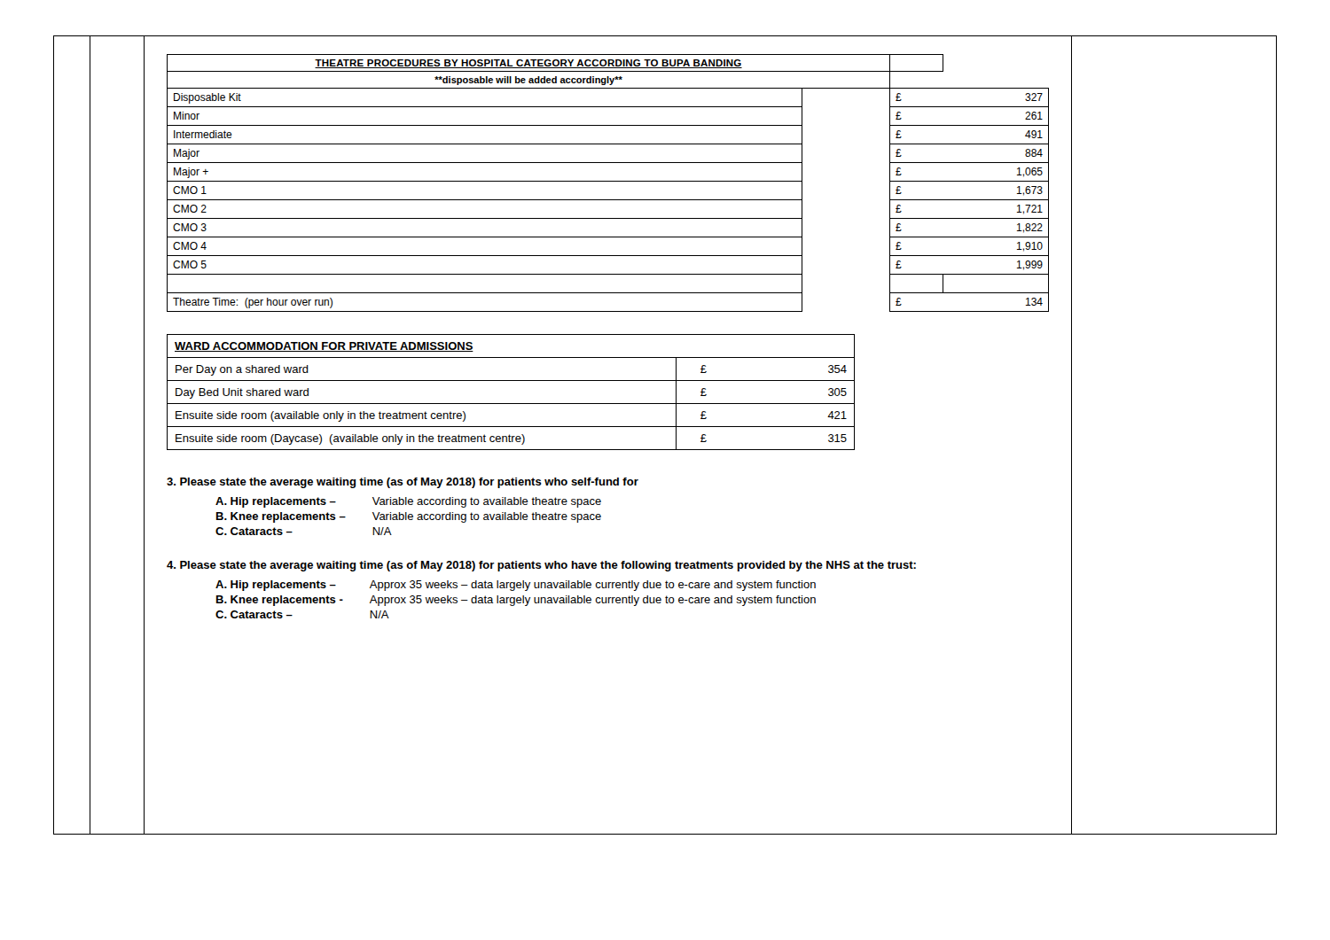| THEATRE PROCEDURES BY HOSPITAL CATEGORY ACCORDING TO BUPA BANDING | |
| --- | --- |
| **disposable will be added accordingly** | |
| Disposable Kit | | £ | 327 |
| Minor | | £ | 261 |
| Intermediate | | £ | 491 |
| Major | | £ | 884 |
| Major + | | £ | 1,065 |
| CMO 1 | | £ | 1,673 |
| CMO 2 | | £ | 1,721 |
| CMO 3 | | £ | 1,822 |
| CMO 4 | | £ | 1,910 |
| CMO 5 | | £ | 1,999 |
| Theatre Time: (per hour over run) | | £ | 134 |
| WARD ACCOMMODATION FOR PRIVATE ADMISSIONS |
| Per Day on a shared ward | £ | 354 |
| Day Bed Unit shared ward | £ | 305 |
| Ensuite side room (available only in the treatment centre) | £ | 421 |
| Ensuite side room (Daycase) (available only in the treatment centre) | £ | 315 |
3. Please state the average waiting time (as of May 2018) for patients who self-fund for
| A. Hip replacements – | Variable according to available theatre space |
| B. Knee replacements – | Variable according to available theatre space |
| C. Cataracts – | N/A |
4. Please state the average waiting time (as of May 2018) for patients who have the following treatments provided by the NHS at the trust:
| A. Hip replacements – | Approx 35 weeks – data largely unavailable currently due to e-care and system function |
| B. Knee replacements - | Approx 35 weeks – data largely unavailable currently due to e-care and system function |
| C. Cataracts – | N/A |